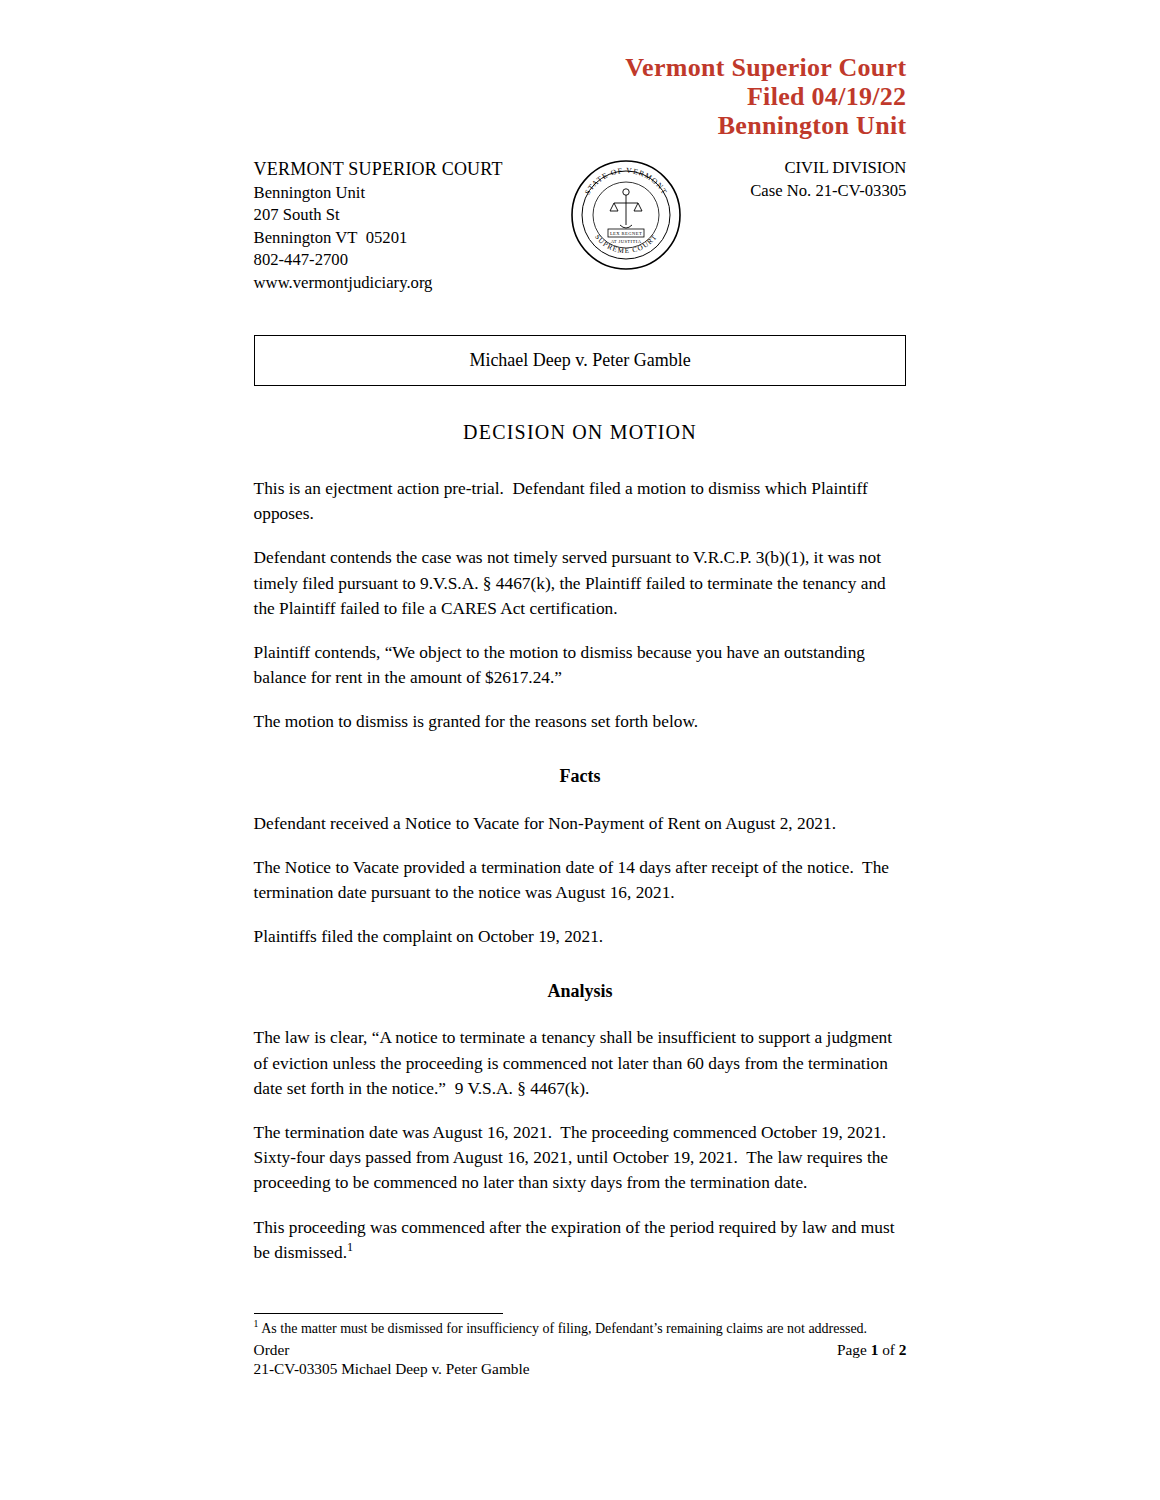Vermont Superior Court
Filed 04/19/22
Bennington Unit
VERMONT SUPERIOR COURT
Bennington Unit
207 South St
Bennington VT 05201
802-447-2700
www.vermontjudiciary.org
STATE OF VERMONT SUPREME COURT LEX REGNET AT JUSTITIA
CIVIL DIVISION
Case No. 21-CV-03305
Michael Deep v. Peter Gamble
DECISION ON MOTION
This is an ejectment action pre-trial. Defendant filed a motion to dismiss which Plaintiff opposes.
Defendant contends the case was not timely served pursuant to V.R.C.P. 3(b)(1), it was not timely filed pursuant to 9.V.S.A. § 4467(k), the Plaintiff failed to terminate the tenancy and the Plaintiff failed to file a CARES Act certification.
Plaintiff contends, “We object to the motion to dismiss because you have an outstanding balance for rent in the amount of $2617.24.”
The motion to dismiss is granted for the reasons set forth below.
Facts
Defendant received a Notice to Vacate for Non-Payment of Rent on August 2, 2021.
The Notice to Vacate provided a termination date of 14 days after receipt of the notice. The termination date pursuant to the notice was August 16, 2021.
Plaintiffs filed the complaint on October 19, 2021.
Analysis
The law is clear, “A notice to terminate a tenancy shall be insufficient to support a judgment of eviction unless the proceeding is commenced not later than 60 days from the termination date set forth in the notice.” 9 V.S.A. § 4467(k).
The termination date was August 16, 2021. The proceeding commenced October 19, 2021. Sixty-four days passed from August 16, 2021, until October 19, 2021. The law requires the proceeding to be commenced no later than sixty days from the termination date.
This proceeding was commenced after the expiration of the period required by law and must be dismissed.1
1 As the matter must be dismissed for insufficiency of filing, Defendant’s remaining claims are not addressed.
Order Page 1 of 2
21-CV-03305 Michael Deep v. Peter Gamble